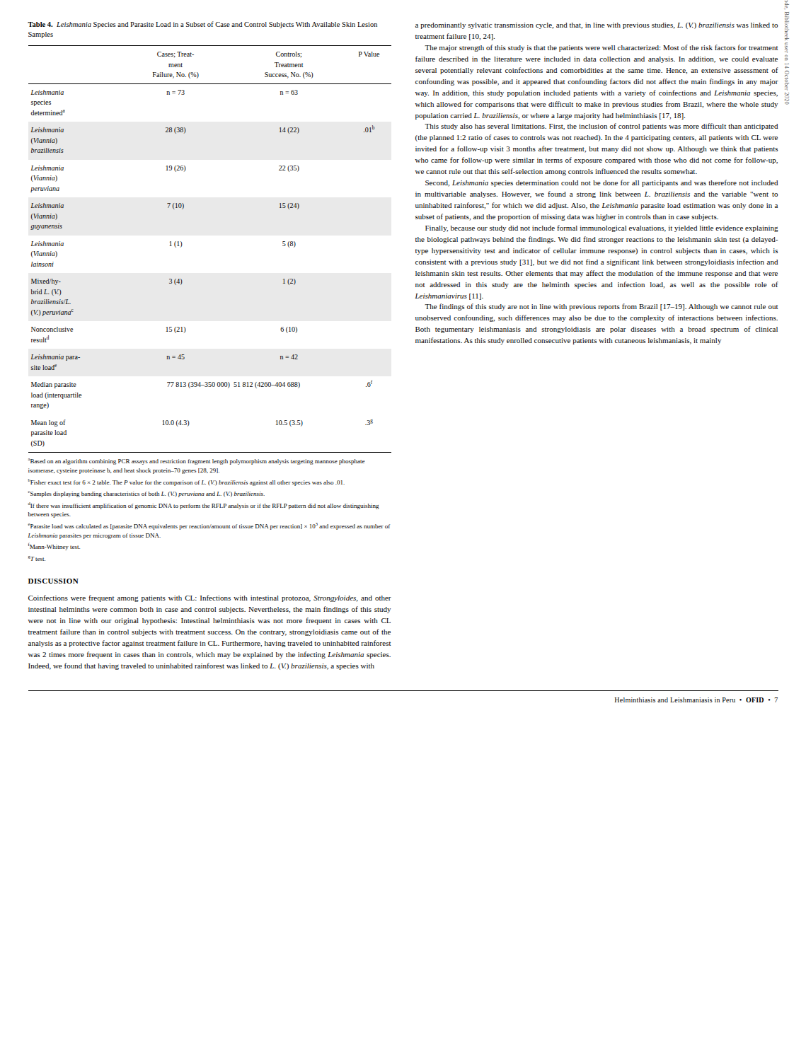Downloaded from https://academic.oup.com/ofid/article/7/5/ofaa155/5836320 by Instituut Voor Tropische Geneeskunde, Bibliotheek user on 14 October 2020
Table 4. Leishmania Species and Parasite Load in a Subset of Case and Control Subjects With Available Skin Lesion Samples
| | Cases; Treat- ment Failure, No. (%) | Controls; Treatment Success, No. (%) | P Value |
| --- | --- | --- | --- |
| Leishmania species determined a | n = 73 | n = 63 | |
| Leishmania ( Viannia ) braziliensis | 28 (38) | 14 (22) | .01 b |
| Leishmania ( Viannia ) peruviana | 19 (26) | 22 (35) | |
| Leishmania ( Viannia ) guyanensis | 7 (10) | 15 (24) | |
| Leishmania ( Viannia ) lainsoni | 1 (1) | 5 (8) | |
| Mixed/hy- brid L. ( V. ) braziliensis / L. ( V. ) peruviana c | 3 (4) | 1 (2) | |
| Nonconclusive result d | 15 (21) | 6 (10) | |
| Leishmania para- site load e | n = 45 | n = 42 | |
| Median parasite load (interquartile range) | 77 813 (394–350 000) 51 812 (4260–404 688) | .6 f |
| Mean log of parasite load (SD) | 10.0 (4.3) | 10.5 (3.5) | .3 g |
aBased on an algorithm combining PCR assays and restriction fragment length polymorphism analysis targeting mannose phosphate isomerase, cysteine proteinase b, and heat shock protein–70 genes [28, 29].
bFisher exact test for 6 × 2 table. The P value for the comparison of L. (V.) braziliensis against all other species was also .01.
cSamples displaying banding characteristics of both L. (V.) peruviana and L. (V.) braziliensis.
dIf there was insufficient amplification of genomic DNA to perform the RFLP analysis or if the RFLP pattern did not allow distinguishing between species.
eParasite load was calculated as [parasite DNA equivalents per reaction/amount of tissue DNA per reaction] × 103 and expressed as number of Leishmania parasites per microgram of tissue DNA.
fMann-Whitney test.
gT test.
DISCUSSION
Coinfections were frequent among patients with CL: Infections with intestinal protozoa, Strongyloides, and other intestinal helminths were common both in case and control subjects. Nevertheless, the main findings of this study were not in line with our original hypothesis: Intestinal helminthiasis was not more frequent in cases with CL treatment failure than in control subjects with treatment success. On the contrary, strongyloidiasis came out of the analysis as a protective factor against treatment failure in CL. Furthermore, having traveled to uninhabited rainforest was 2 times more frequent in cases than in controls, which may be explained by the infecting Leishmania species. Indeed, we found that having traveled to uninhabited rainforest was linked to L. (V.) braziliensis, a species with
a predominantly sylvatic transmission cycle, and that, in line with previous studies, L. (V.) braziliensis was linked to treatment failure [10, 24].
The major strength of this study is that the patients were well characterized: Most of the risk factors for treatment failure described in the literature were included in data collection and analysis. In addition, we could evaluate several potentially relevant coinfections and comorbidities at the same time. Hence, an extensive assessment of confounding was possible, and it appeared that confounding factors did not affect the main findings in any major way. In addition, this study population included patients with a variety of coinfections and Leishmania species, which allowed for comparisons that were difficult to make in previous studies from Brazil, where the whole study population carried L. braziliensis, or where a large majority had helminthiasis [17, 18].
This study also has several limitations. First, the inclusion of control patients was more difficult than anticipated (the planned 1:2 ratio of cases to controls was not reached). In the 4 participating centers, all patients with CL were invited for a follow-up visit 3 months after treatment, but many did not show up. Although we think that patients who came for follow-up were similar in terms of exposure compared with those who did not come for follow-up, we cannot rule out that this self-selection among controls influenced the results somewhat.
Second, Leishmania species determination could not be done for all participants and was therefore not included in multivariable analyses. However, we found a strong link between L. braziliensis and the variable "went to uninhabited rainforest," for which we did adjust. Also, the Leishmania parasite load estimation was only done in a subset of patients, and the proportion of missing data was higher in controls than in case subjects.
Finally, because our study did not include formal immunological evaluations, it yielded little evidence explaining the biological pathways behind the findings. We did find stronger reactions to the leishmanin skin test (a delayed-type hypersensitivity test and indicator of cellular immune response) in control subjects than in cases, which is consistent with a previous study [31], but we did not find a significant link between strongyloidiasis infection and leishmanin skin test results. Other elements that may affect the modulation of the immune response and that were not addressed in this study are the helminth species and infection load, as well as the possible role of Leishmaniavirus [11].
The findings of this study are not in line with previous reports from Brazil [17–19]. Although we cannot rule out unobserved confounding, such differences may also be due to the complexity of interactions between infections. Both tegumentary leishmaniasis and strongyloidiasis are polar diseases with a broad spectrum of clinical manifestations. As this study enrolled consecutive patients with cutaneous leishmaniasis, it mainly
Helminthiasis and Leishmaniasis in Peru • OFID • 7